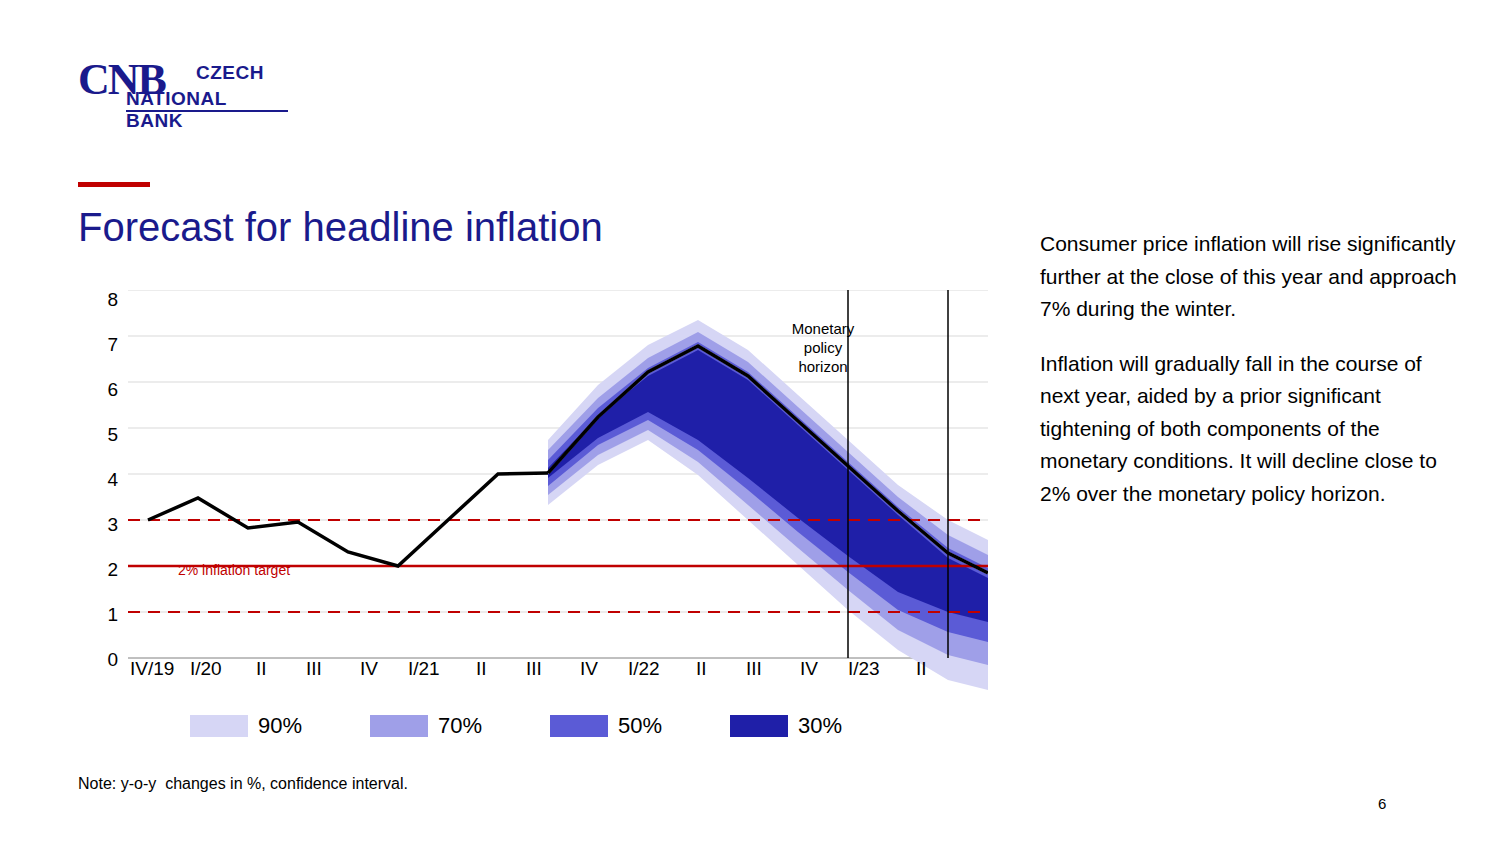CNB
CZECH
NATIONAL BANK
Forecast for headline inflation
8
7
6
5
4
3
2
1
0
2% inflation target
Monetary
policy
horizon
IV/19 I/20 II III IV I/21 II III IV I/22 II III IV I/23 II
90%
70%
50%
30%
Note: y-o-y changes in %, confidence interval.
Consumer price inflation will rise significantly further at the close of this year and approach 7% during the winter.
Inflation will gradually fall in the course of next year, aided by a prior significant tightening of both components of the monetary conditions. It will decline close to 2% over the monetary policy horizon.
6